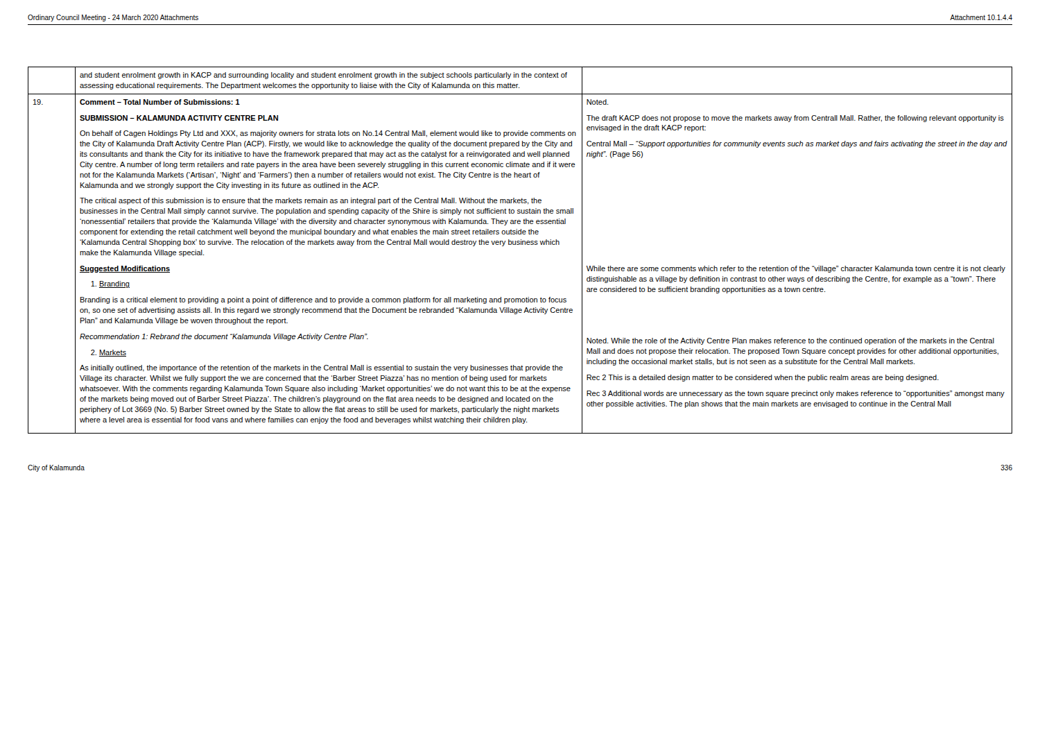Ordinary Council Meeting - 24 March 2020 Attachments Attachment 10.1.4.4
| | and student enrolment growth in KACP and surrounding locality and student enrolment growth in the subject schools particularly in the context of assessing educational requirements. The Department welcomes the opportunity to liaise with the City of Kalamunda on this matter. | |
| 19. | Comment – Total Number of Submissions: 1 SUBMISSION – KALAMUNDA ACTIVITY CENTRE PLAN On behalf of Cagen Holdings Pty Ltd and XXX, as majority owners for strata lots on No.14 Central Mall, element would like to provide comments on the City of Kalamunda Draft Activity Centre Plan (ACP). Firstly, we would like to acknowledge the quality of the document prepared by the City and its consultants and thank the City for its initiative to have the framework prepared that may act as the catalyst for a reinvigorated and well planned City centre. A number of long term retailers and rate payers in the area have been severely struggling in this current economic climate and if it were not for the Kalamunda Markets (‘Artisan’, ‘Night’ and ‘Farmers’) then a number of retailers would not exist. The City Centre is the heart of Kalamunda and we strongly support the City investing in its future as outlined in the ACP. The critical aspect of this submission is to ensure that the markets remain as an integral part of the Central Mall. Without the markets, the businesses in the Central Mall simply cannot survive. The population and spending capacity of the Shire is simply not sufficient to sustain the small ‘nonessential’ retailers that provide the ‘Kalamunda Village’ with the diversity and character synonymous with Kalamunda. They are the essential component for extending the retail catchment well beyond the municipal boundary and what enables the main street retailers outside the ‘Kalamunda Central Shopping box’ to survive. The relocation of the markets away from the Central Mall would destroy the very business which make the Kalamunda Village special. Suggested Modifications Branding Branding is a critical element to providing a point a point of difference and to provide a common platform for all marketing and promotion to focus on, so one set of advertising assists all. In this regard we strongly recommend that the Document be rebranded “Kalamunda Village Activity Centre Plan” and Kalamunda Village be woven throughout the report. Recommendation 1: Rebrand the document “Kalamunda Village Activity Centre Plan”. Markets As initially outlined, the importance of the retention of the markets in the Central Mall is essential to sustain the very businesses that provide the Village its character. Whilst we fully support the we are concerned that the ‘Barber Street Piazza’ has no mention of being used for markets whatsoever. With the comments regarding Kalamunda Town Square also including ‘Market opportunities’ we do not want this to be at the expense of the markets being moved out of Barber Street Piazza’. The children’s playground on the flat area needs to be designed and located on the periphery of Lot 3669 (No. 5) Barber Street owned by the State to allow the flat areas to still be used for markets, particularly the night markets where a level area is essential for food vans and where families can enjoy the food and beverages whilst watching their children play. | Noted. The draft KACP does not propose to move the markets away from Centrall Mall. Rather, the following relevant opportunity is envisaged in the draft KACP report: Central Mall – “Support opportunities for community events such as market days and fairs activating the street in the day and night”. (Page 56) While there are some comments which refer to the retention of the “village” character Kalamunda town centre it is not clearly distinguishable as a village by definition in contrast to other ways of describing the Centre, for example as a “town”. There are considered to be sufficient branding opportunities as a town centre. Noted. While the role of the Activity Centre Plan makes reference to the continued operation of the markets in the Central Mall and does not propose their relocation. The proposed Town Square concept provides for other additional opportunities, including the occasional market stalls, but is not seen as a substitute for the Central Mall markets. Rec 2 This is a detailed design matter to be considered when the public realm areas are being designed. Rec 3 Additional words are unnecessary as the town square precinct only makes reference to “opportunities” amongst many other possible activities. The plan shows that the main markets are envisaged to continue in the Central Mall |
City of Kalamunda 336